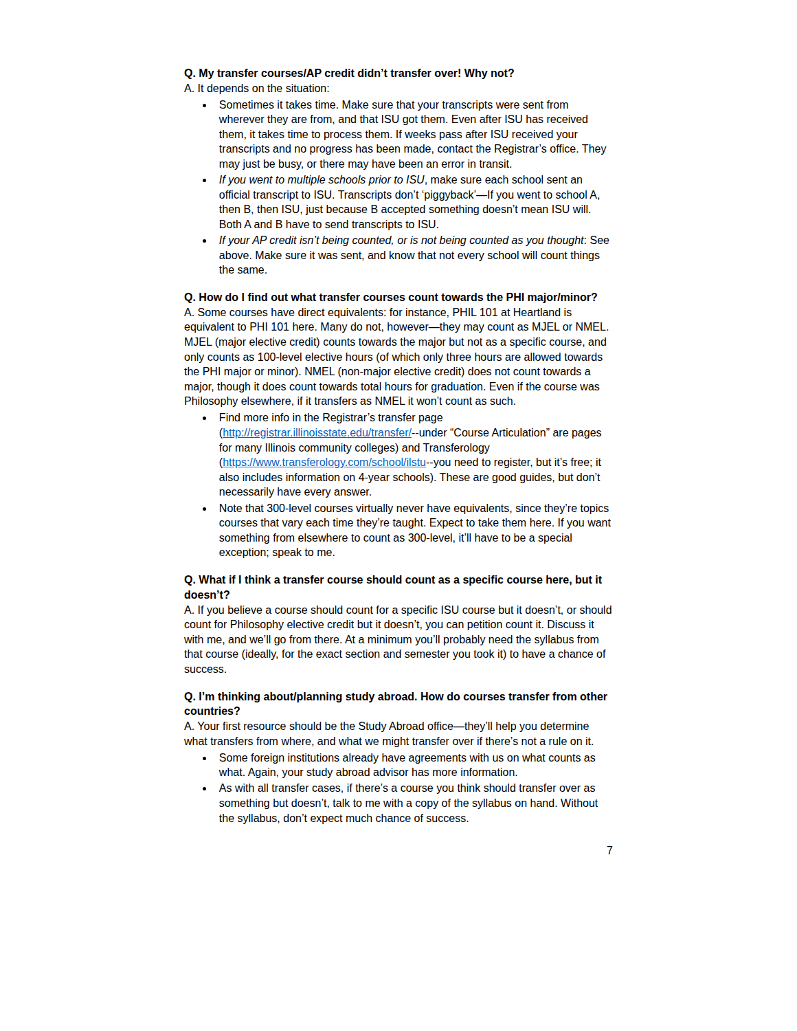Q. My transfer courses/AP credit didn’t transfer over! Why not?
A. It depends on the situation:
Sometimes it takes time. Make sure that your transcripts were sent from wherever they are from, and that ISU got them. Even after ISU has received them, it takes time to process them. If weeks pass after ISU received your transcripts and no progress has been made, contact the Registrar’s office. They may just be busy, or there may have been an error in transit.
If you went to multiple schools prior to ISU, make sure each school sent an official transcript to ISU. Transcripts don’t ‘piggyback’—If you went to school A, then B, then ISU, just because B accepted something doesn’t mean ISU will. Both A and B have to send transcripts to ISU.
If your AP credit isn’t being counted, or is not being counted as you thought: See above. Make sure it was sent, and know that not every school will count things the same.
Q. How do I find out what transfer courses count towards the PHI major/minor?
A. Some courses have direct equivalents: for instance, PHIL 101 at Heartland is equivalent to PHI 101 here. Many do not, however—they may count as MJEL or NMEL. MJEL (major elective credit) counts towards the major but not as a specific course, and only counts as 100-level elective hours (of which only three hours are allowed towards the PHI major or minor). NMEL (non-major elective credit) does not count towards a major, though it does count towards total hours for graduation. Even if the course was Philosophy elsewhere, if it transfers as NMEL it won’t count as such.
Find more info in the Registrar’s transfer page (http://registrar.illinoisstate.edu/transfer/--under “Course Articulation” are pages for many Illinois community colleges) and Transferology (https://www.transferology.com/school/ilstu--you need to register, but it’s free; it also includes information on 4-year schools). These are good guides, but don’t necessarily have every answer.
Note that 300-level courses virtually never have equivalents, since they’re topics courses that vary each time they’re taught. Expect to take them here. If you want something from elsewhere to count as 300-level, it’ll have to be a special exception; speak to me.
Q. What if I think a transfer course should count as a specific course here, but it doesn’t?
A. If you believe a course should count for a specific ISU course but it doesn’t, or should count for Philosophy elective credit but it doesn’t, you can petition count it. Discuss it with me, and we’ll go from there. At a minimum you’ll probably need the syllabus from that course (ideally, for the exact section and semester you took it) to have a chance of success.
Q. I’m thinking about/planning study abroad. How do courses transfer from other countries?
A. Your first resource should be the Study Abroad office—they’ll help you determine what transfers from where, and what we might transfer over if there’s not a rule on it.
Some foreign institutions already have agreements with us on what counts as what. Again, your study abroad advisor has more information.
As with all transfer cases, if there’s a course you think should transfer over as something but doesn’t, talk to me with a copy of the syllabus on hand. Without the syllabus, don’t expect much chance of success.
7